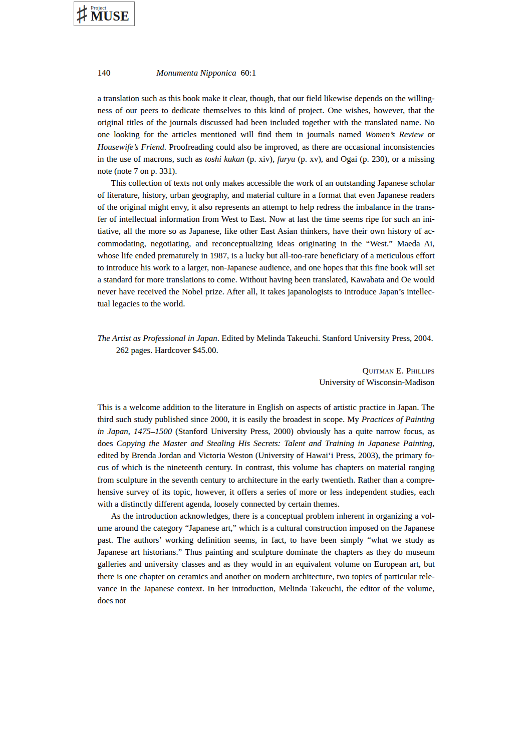♯ Project MUSE
140 Monumenta Nipponica 60:1
a translation such as this book make it clear, though, that our field likewise depends on the willingness of our peers to dedicate themselves to this kind of project. One wishes, however, that the original titles of the journals discussed had been included together with the translated name. No one looking for the articles mentioned will find them in journals named Women’s Review or Housewife’s Friend. Proofreading could also be improved, as there are occasional inconsistencies in the use of macrons, such as toshi kukan (p. xiv), furyu (p. xv), and Ogai (p. 230), or a missing note (note 7 on p. 331).
This collection of texts not only makes accessible the work of an outstanding Japanese scholar of literature, history, urban geography, and material culture in a format that even Japanese readers of the original might envy, it also represents an attempt to help redress the imbalance in the transfer of intellectual information from West to East. Now at last the time seems ripe for such an initiative, all the more so as Japanese, like other East Asian thinkers, have their own history of accommodating, negotiating, and reconceptualizing ideas originating in the “West.” Maeda Ai, whose life ended prematurely in 1987, is a lucky but all-too-rare beneficiary of a meticulous effort to introduce his work to a larger, non-Japanese audience, and one hopes that this fine book will set a standard for more translations to come. Without having been translated, Kawabata and Ōe would never have received the Nobel prize. After all, it takes japanologists to introduce Japan’s intellectual legacies to the world.
The Artist as Professional in Japan. Edited by Melinda Takeuchi. Stanford University Press, 2004. 262 pages. Hardcover $45.00.
Quitman E. Phillips University of Wisconsin-Madison
This is a welcome addition to the literature in English on aspects of artistic practice in Japan. The third such study published since 2000, it is easily the broadest in scope. My Practices of Painting in Japan, 1475–1500 (Stanford University Press, 2000) obviously has a quite narrow focus, as does Copying the Master and Stealing His Secrets: Talent and Training in Japanese Painting, edited by Brenda Jordan and Victoria Weston (University of Hawai‘i Press, 2003), the primary focus of which is the nineteenth century. In contrast, this volume has chapters on material ranging from sculpture in the seventh century to architecture in the early twentieth. Rather than a comprehensive survey of its topic, however, it offers a series of more or less independent studies, each with a distinctly different agenda, loosely connected by certain themes.
As the introduction acknowledges, there is a conceptual problem inherent in organizing a volume around the category “Japanese art,” which is a cultural construction imposed on the Japanese past. The authors’ working definition seems, in fact, to have been simply “what we study as Japanese art historians.” Thus painting and sculpture dominate the chapters as they do museum galleries and university classes and as they would in an equivalent volume on European art, but there is one chapter on ceramics and another on modern architecture, two topics of particular relevance in the Japanese context. In her introduction, Melinda Takeuchi, the editor of the volume, does not